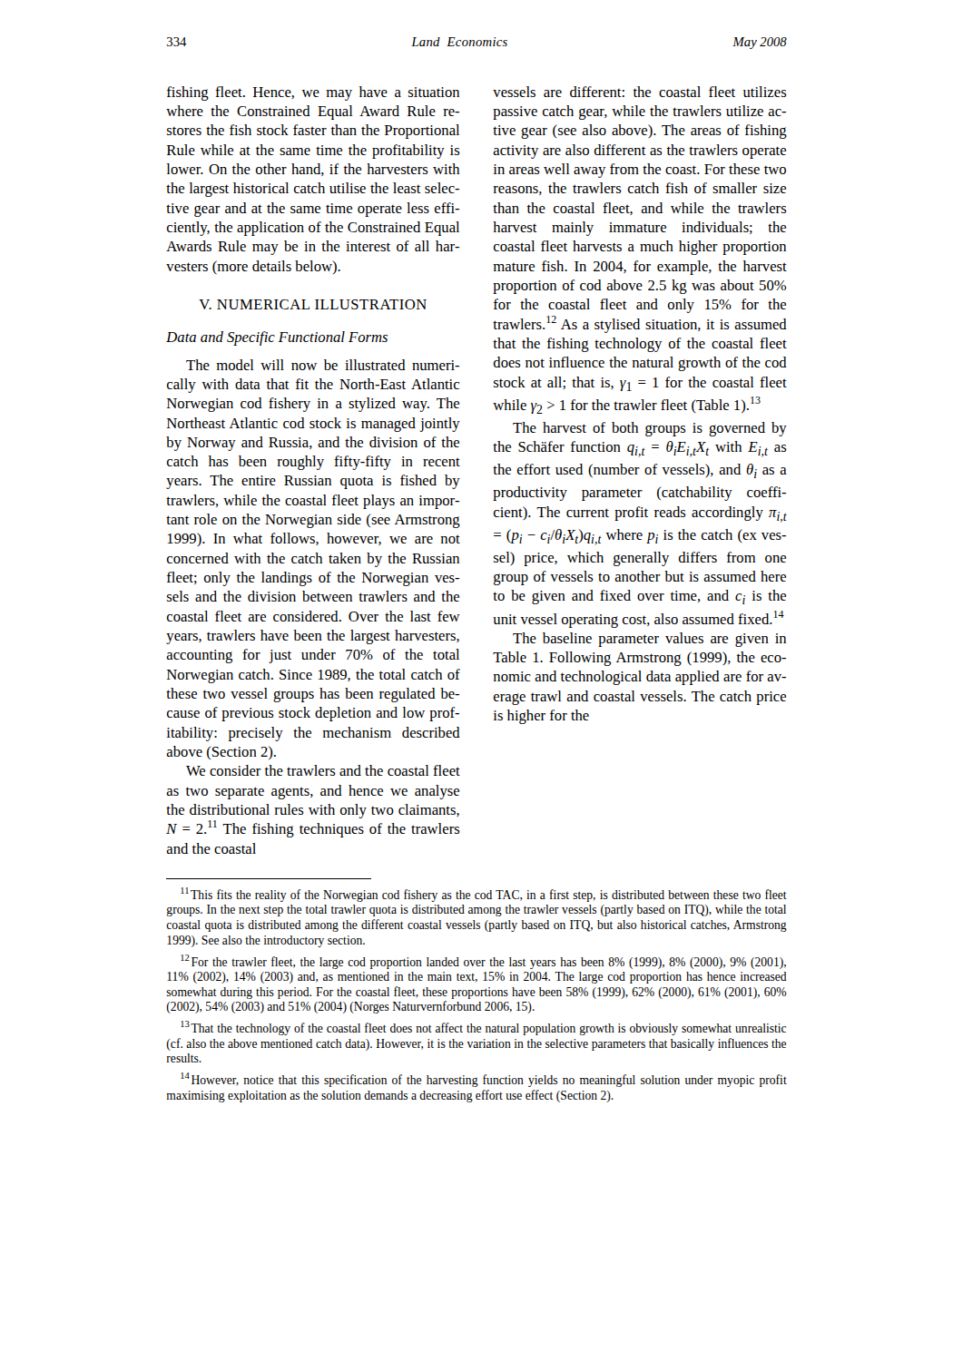334 Land Economics May 2008
fishing fleet. Hence, we may have a situation where the Constrained Equal Award Rule restores the fish stock faster than the Proportional Rule while at the same time the profitability is lower. On the other hand, if the harvesters with the largest historical catch utilise the least selective gear and at the same time operate less efficiently, the application of the Constrained Equal Awards Rule may be in the interest of all harvesters (more details below).
V. Numerical Illustration
Data and Specific Functional Forms
The model will now be illustrated numerically with data that fit the North-East Atlantic Norwegian cod fishery in a stylized way. The Northeast Atlantic cod stock is managed jointly by Norway and Russia, and the division of the catch has been roughly fifty-fifty in recent years. The entire Russian quota is fished by trawlers, while the coastal fleet plays an important role on the Norwegian side (see Armstrong 1999). In what follows, however, we are not concerned with the catch taken by the Russian fleet; only the landings of the Norwegian vessels and the division between trawlers and the coastal fleet are considered. Over the last few years, trawlers have been the largest harvesters, accounting for just under 70% of the total Norwegian catch. Since 1989, the total catch of these two vessel groups has been regulated because of previous stock depletion and low profitability: precisely the mechanism described above (Section 2).
We consider the trawlers and the coastal fleet as two separate agents, and hence we analyse the distributional rules with only two claimants, N = 2.11 The fishing techniques of the trawlers and the coastal
vessels are different: the coastal fleet utilizes passive catch gear, while the trawlers utilize active gear (see also above). The areas of fishing activity are also different as the trawlers operate in areas well away from the coast. For these two reasons, the trawlers catch fish of smaller size than the coastal fleet, and while the trawlers harvest mainly immature individuals; the coastal fleet harvests a much higher proportion mature fish. In 2004, for example, the harvest proportion of cod above 2.5 kg was about 50% for the coastal fleet and only 15% for the trawlers.12 As a stylised situation, it is assumed that the fishing technology of the coastal fleet does not influence the natural growth of the cod stock at all; that is, γ1 = 1 for the coastal fleet while γ2 > 1 for the trawler fleet (Table 1).13
The harvest of both groups is governed by the Schäfer function qi,t = θiEi,tXt with Ei,t as the effort used (number of vessels), and θi as a productivity parameter (catchability coefficient). The current profit reads accordingly πi,t = (pi − ci/θiXt)qi,t where pi is the catch (ex vessel) price, which generally differs from one group of vessels to another but is assumed here to be given and fixed over time, and ci is the unit vessel operating cost, also assumed fixed.14
The baseline parameter values are given in Table 1. Following Armstrong (1999), the economic and technological data applied are for average trawl and coastal vessels. The catch price is higher for the
11 This fits the reality of the Norwegian cod fishery as the cod TAC, in a first step, is distributed between these two fleet groups. In the next step the total trawler quota is distributed among the trawler vessels (partly based on ITQ), while the total coastal quota is distributed among the different coastal vessels (partly based on ITQ, but also historical catches, Armstrong 1999). See also the introductory section.
12 For the trawler fleet, the large cod proportion landed over the last years has been 8% (1999), 8% (2000), 9% (2001), 11% (2002), 14% (2003) and, as mentioned in the main text, 15% in 2004. The large cod proportion has hence increased somewhat during this period. For the coastal fleet, these proportions have been 58% (1999), 62% (2000), 61% (2001), 60% (2002), 54% (2003) and 51% (2004) (Norges Naturvernforbund 2006, 15).
13 That the technology of the coastal fleet does not affect the natural population growth is obviously somewhat unrealistic (cf. also the above mentioned catch data). However, it is the variation in the selective parameters that basically influences the results.
14 However, notice that this specification of the harvesting function yields no meaningful solution under myopic profit maximising exploitation as the solution demands a decreasing effort use effect (Section 2).